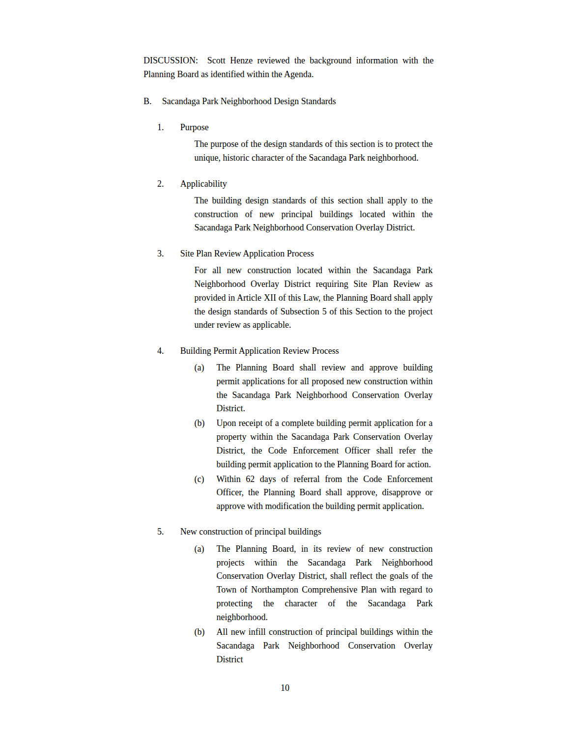DISCUSSION: Scott Henze reviewed the background information with the Planning Board as identified within the Agenda.
B.
Sacandaga Park Neighborhood Design Standards
1.
Purpose
The purpose of the design standards of this section is to protect the unique, historic character of the Sacandaga Park neighborhood.
2.
Applicability
The building design standards of this section shall apply to the construction of new principal buildings located within the Sacandaga Park Neighborhood Conservation Overlay District.
3.
Site Plan Review Application Process
For all new construction located within the Sacandaga Park Neighborhood Overlay District requiring Site Plan Review as provided in Article XII of this Law, the Planning Board shall apply the design standards of Subsection 5 of this Section to the project under review as applicable.
4.
Building Permit Application Review Process
(a)
The Planning Board shall review and approve building permit applications for all proposed new construction within the Sacandaga Park Neighborhood Conservation Overlay District.
(b)
Upon receipt of a complete building permit application for a property within the Sacandaga Park Conservation Overlay District, the Code Enforcement Officer shall refer the building permit application to the Planning Board for action.
(c)
Within 62 days of referral from the Code Enforcement Officer, the Planning Board shall approve, disapprove or approve with modification the building permit application.
5.
New construction of principal buildings
(a)
The Planning Board, in its review of new construction projects within the Sacandaga Park Neighborhood Conservation Overlay District, shall reflect the goals of the Town of Northampton Comprehensive Plan with regard to protecting the character of the Sacandaga Park neighborhood.
(b)
All new infill construction of principal buildings within the Sacandaga Park Neighborhood Conservation Overlay District
10